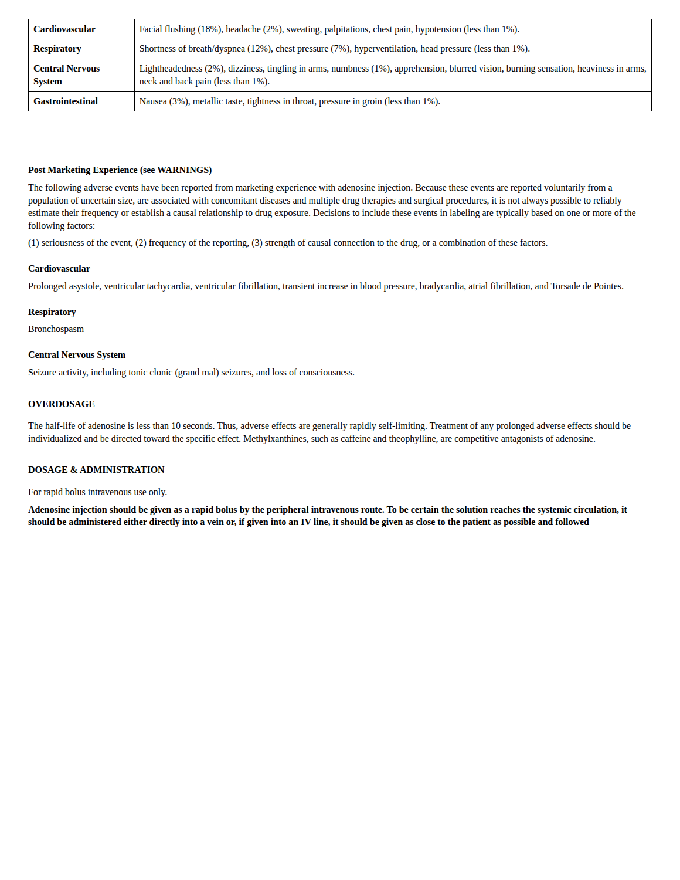| Cardiovascular | Facial flushing (18%), headache (2%), sweating, palpitations, chest pain, hypotension (less than 1%). |
| Respiratory | Shortness of breath/dyspnea (12%), chest pressure (7%), hyperventilation, head pressure (less than 1%). |
| Central Nervous System | Lightheadedness (2%), dizziness, tingling in arms, numbness (1%), apprehension, blurred vision, burning sensation, heaviness in arms, neck and back pain (less than 1%). |
| Gastrointestinal | Nausea (3%), metallic taste, tightness in throat, pressure in groin (less than 1%). |
Post Marketing Experience (see WARNINGS)
The following adverse events have been reported from marketing experience with adenosine injection. Because these events are reported voluntarily from a population of uncertain size, are associated with concomitant diseases and multiple drug therapies and surgical procedures, it is not always possible to reliably estimate their frequency or establish a causal relationship to drug exposure. Decisions to include these events in labeling are typically based on one or more of the following factors:
(1) seriousness of the event, (2) frequency of the reporting, (3) strength of causal connection to the drug, or a combination of these factors.
Cardiovascular
Prolonged asystole, ventricular tachycardia, ventricular fibrillation, transient increase in blood pressure, bradycardia, atrial fibrillation, and Torsade de Pointes.
Respiratory
Bronchospasm
Central Nervous System
Seizure activity, including tonic clonic (grand mal) seizures, and loss of consciousness.
OVERDOSAGE
The half-life of adenosine is less than 10 seconds. Thus, adverse effects are generally rapidly self-limiting. Treatment of any prolonged adverse effects should be individualized and be directed toward the specific effect. Methylxanthines, such as caffeine and theophylline, are competitive antagonists of adenosine.
DOSAGE & ADMINISTRATION
For rapid bolus intravenous use only.
Adenosine injection should be given as a rapid bolus by the peripheral intravenous route. To be certain the solution reaches the systemic circulation, it should be administered either directly into a vein or, if given into an IV line, it should be given as close to the patient as possible and followed